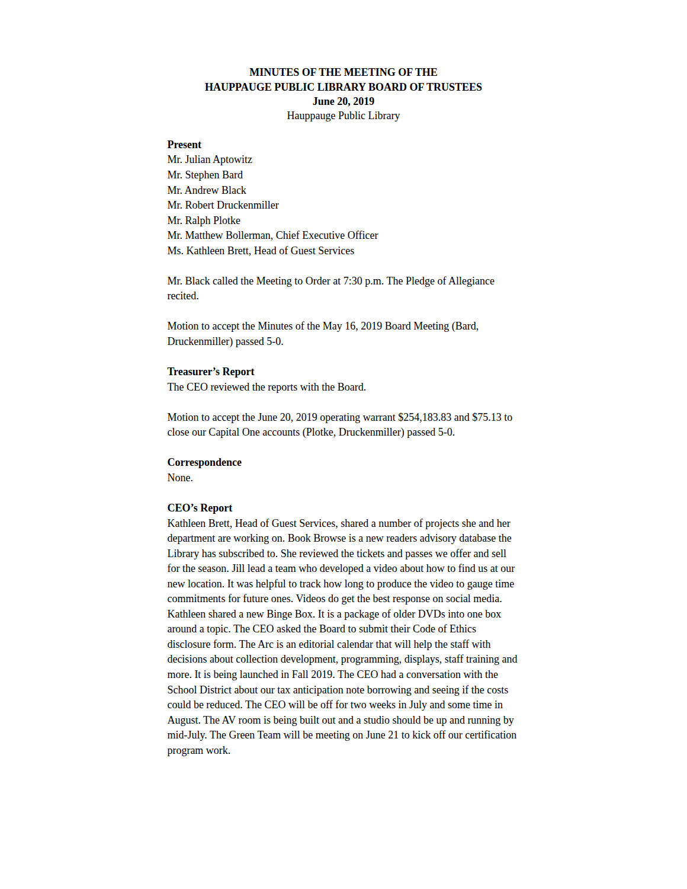MINUTES OF THE MEETING OF THE HAUPPAUGE PUBLIC LIBRARY BOARD OF TRUSTEES June 20, 2019
Hauppauge Public Library
Present
Mr. Julian Aptowitz
Mr. Stephen Bard
Mr. Andrew Black
Mr. Robert Druckenmiller
Mr. Ralph Plotke
Mr. Matthew Bollerman, Chief Executive Officer
Ms. Kathleen Brett, Head of Guest Services
Mr. Black called the Meeting to Order at 7:30 p.m. The Pledge of Allegiance recited.
Motion to accept the Minutes of the May 16, 2019 Board Meeting (Bard, Druckenmiller) passed 5-0.
Treasurer’s Report
The CEO reviewed the reports with the Board.
Motion to accept the June 20, 2019 operating warrant $254,183.83 and $75.13 to close our Capital One accounts (Plotke, Druckenmiller) passed 5-0.
Correspondence
None.
CEO’s Report
Kathleen Brett, Head of Guest Services, shared a number of projects she and her department are working on. Book Browse is a new readers advisory database the Library has subscribed to. She reviewed the tickets and passes we offer and sell for the season. Jill lead a team who developed a video about how to find us at our new location. It was helpful to track how long to produce the video to gauge time commitments for future ones. Videos do get the best response on social media. Kathleen shared a new Binge Box. It is a package of older DVDs into one box around a topic. The CEO asked the Board to submit their Code of Ethics disclosure form. The Arc is an editorial calendar that will help the staff with decisions about collection development, programming, displays, staff training and more. It is being launched in Fall 2019. The CEO had a conversation with the School District about our tax anticipation note borrowing and seeing if the costs could be reduced. The CEO will be off for two weeks in July and some time in August. The AV room is being built out and a studio should be up and running by mid-July. The Green Team will be meeting on June 21 to kick off our certification program work.